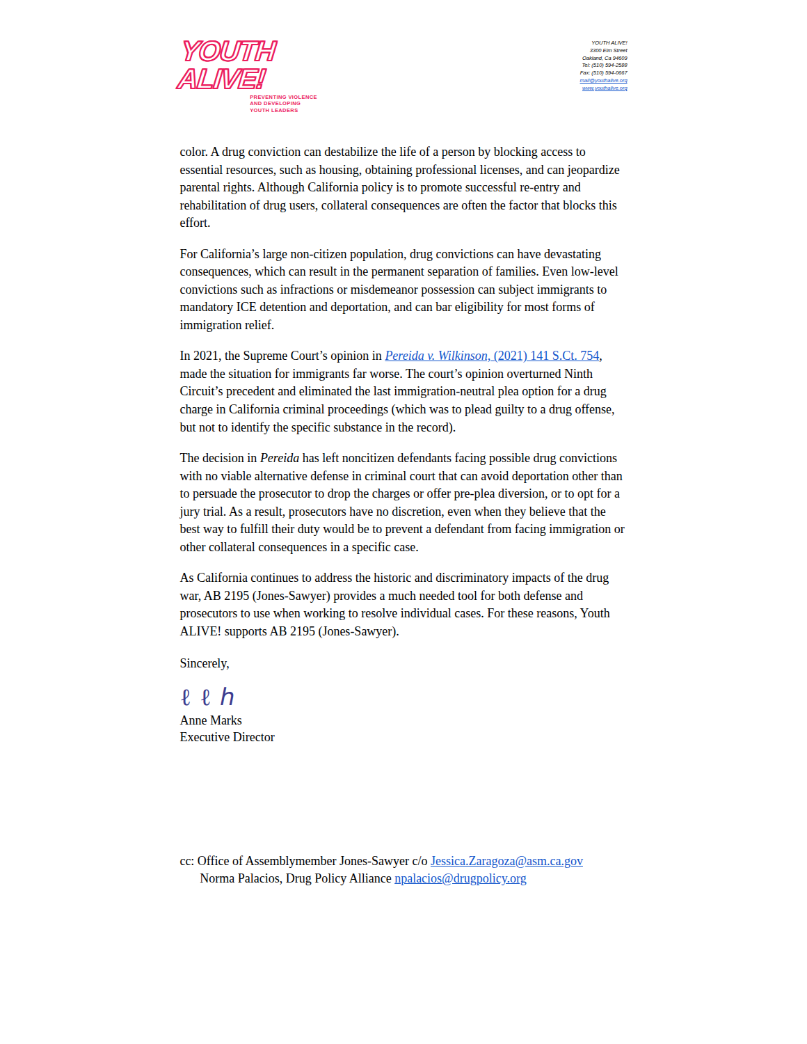YOUTH ALIVE!
Preventing Violence
and Developing
Youth Leaders
YOUTH ALIVE!
3300 Elm Street
Oakland, Ca 94609
Tel: (510) 594-2588
Fax: (510) 594-0667
mail@youthalive.org
www.youthalive.org
color. A drug conviction can destabilize the life of a person by blocking access to essential resources, such as housing, obtaining professional licenses, and can jeopardize parental rights. Although California policy is to promote successful re-entry and rehabilitation of drug users, collateral consequences are often the factor that blocks this effort.
For California’s large non-citizen population, drug convictions can have devastating consequences, which can result in the permanent separation of families. Even low-level convictions such as infractions or misdemeanor possession can subject immigrants to mandatory ICE detention and deportation, and can bar eligibility for most forms of immigration relief.
In 2021, the Supreme Court’s opinion in Pereida v. Wilkinson, (2021) 141 S.Ct. 754, made the situation for immigrants far worse. The court’s opinion overturned Ninth Circuit’s precedent and eliminated the last immigration-neutral plea option for a drug charge in California criminal proceedings (which was to plead guilty to a drug offense, but not to identify the specific substance in the record).
The decision in Pereida has left noncitizen defendants facing possible drug convictions with no viable alternative defense in criminal court that can avoid deportation other than to persuade the prosecutor to drop the charges or offer pre-plea diversion, or to opt for a jury trial. As a result, prosecutors have no discretion, even when they believe that the best way to fulfill their duty would be to prevent a defendant from facing immigration or other collateral consequences in a specific case.
As California continues to address the historic and discriminatory impacts of the drug war, AB 2195 (Jones-Sawyer) provides a much needed tool for both defense and prosecutors to use when working to resolve individual cases. For these reasons, Youth ALIVE! supports AB 2195 (Jones-Sawyer).
Sincerely,
ℓ ℓ ℎ
Anne Marks
Executive Director
cc: Office of Assemblymember Jones-Sawyer c/o Jessica.Zaragoza@asm.ca.gov Norma Palacios, Drug Policy Alliance npalacios@drugpolicy.org